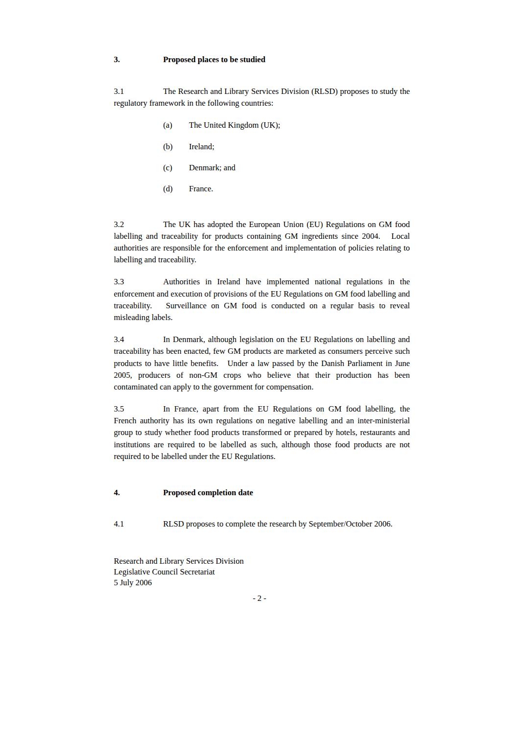3. Proposed places to be studied
3.1 The Research and Library Services Division (RLSD) proposes to study the regulatory framework in the following countries:
(a) The United Kingdom (UK);
(b) Ireland;
(c) Denmark; and
(d) France.
3.2 The UK has adopted the European Union (EU) Regulations on GM food labelling and traceability for products containing GM ingredients since 2004. Local authorities are responsible for the enforcement and implementation of policies relating to labelling and traceability.
3.3 Authorities in Ireland have implemented national regulations in the enforcement and execution of provisions of the EU Regulations on GM food labelling and traceability. Surveillance on GM food is conducted on a regular basis to reveal misleading labels.
3.4 In Denmark, although legislation on the EU Regulations on labelling and traceability has been enacted, few GM products are marketed as consumers perceive such products to have little benefits. Under a law passed by the Danish Parliament in June 2005, producers of non-GM crops who believe that their production has been contaminated can apply to the government for compensation.
3.5 In France, apart from the EU Regulations on GM food labelling, the French authority has its own regulations on negative labelling and an inter-ministerial group to study whether food products transformed or prepared by hotels, restaurants and institutions are required to be labelled as such, although those food products are not required to be labelled under the EU Regulations.
4. Proposed completion date
4.1 RLSD proposes to complete the research by September/October 2006.
Research and Library Services Division
Legislative Council Secretariat
5 July 2006
- 2 -